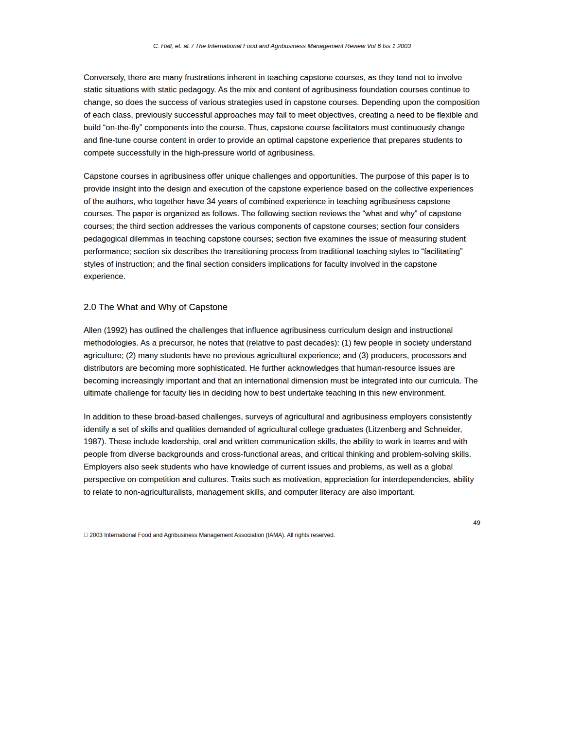C. Hall, et. al. / The International Food and Agribusiness Management Review Vol 6 Iss 1 2003
Conversely, there are many frustrations inherent in teaching capstone courses, as they tend not to involve static situations with static pedagogy. As the mix and content of agribusiness foundation courses continue to change, so does the success of various strategies used in capstone courses. Depending upon the composition of each class, previously successful approaches may fail to meet objectives, creating a need to be flexible and build “on-the-fly” components into the course. Thus, capstone course facilitators must continuously change and fine-tune course content in order to provide an optimal capstone experience that prepares students to compete successfully in the high-pressure world of agribusiness.
Capstone courses in agribusiness offer unique challenges and opportunities. The purpose of this paper is to provide insight into the design and execution of the capstone experience based on the collective experiences of the authors, who together have 34 years of combined experience in teaching agribusiness capstone courses. The paper is organized as follows. The following section reviews the “what and why” of capstone courses; the third section addresses the various components of capstone courses; section four considers pedagogical dilemmas in teaching capstone courses; section five examines the issue of measuring student performance; section six describes the transitioning process from traditional teaching styles to “facilitating” styles of instruction; and the final section considers implications for faculty involved in the capstone experience.
2.0 The What and Why of Capstone
Allen (1992) has outlined the challenges that influence agribusiness curriculum design and instructional methodologies. As a precursor, he notes that (relative to past decades): (1) few people in society understand agriculture; (2) many students have no previous agricultural experience; and (3) producers, processors and distributors are becoming more sophisticated. He further acknowledges that human-resource issues are becoming increasingly important and that an international dimension must be integrated into our curricula. The ultimate challenge for faculty lies in deciding how to best undertake teaching in this new environment.
In addition to these broad-based challenges, surveys of agricultural and agribusiness employers consistently identify a set of skills and qualities demanded of agricultural college graduates (Litzenberg and Schneider, 1987). These include leadership, oral and written communication skills, the ability to work in teams and with people from diverse backgrounds and cross-functional areas, and critical thinking and problem-solving skills. Employers also seek students who have knowledge of current issues and problems, as well as a global perspective on competition and cultures. Traits such as motivation, appreciation for interdependencies, ability to relate to non-agriculturalists, management skills, and computer literacy are also important.
49
 2003 International Food and Agribusiness Management Association (IAMA). All rights reserved.